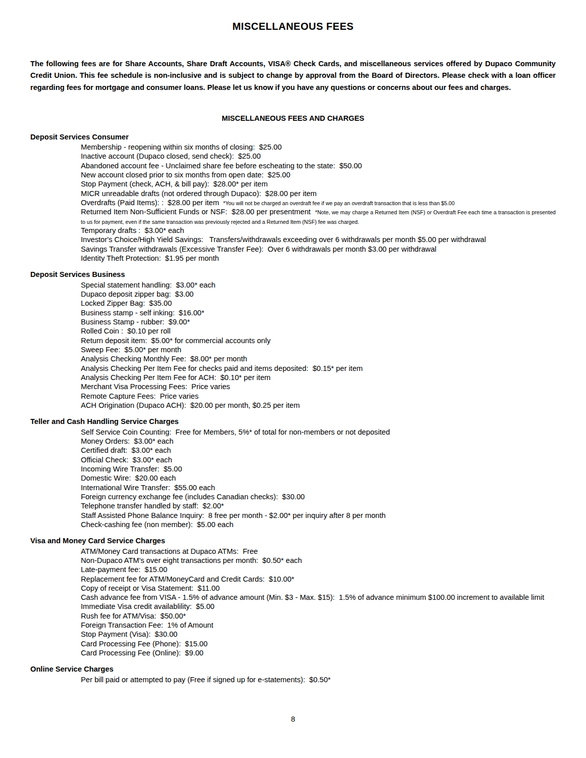MISCELLANEOUS FEES
The following fees are for Share Accounts, Share Draft Accounts, VISA® Check Cards, and miscellaneous services offered by Dupaco Community Credit Union. This fee schedule is non-inclusive and is subject to change by approval from the Board of Directors. Please check with a loan officer regarding fees for mortgage and consumer loans. Please let us know if you have any questions or concerns about our fees and charges.
MISCELLANEOUS FEES AND CHARGES
Deposit Services Consumer
Membership - reopening within six months of closing: $25.00
Inactive account (Dupaco closed, send check): $25.00
Abandoned account fee - Unclaimed share fee before escheating to the state: $50.00
New account closed prior to six months from open date: $25.00
Stop Payment (check, ACH, & bill pay): $28.00* per item
MICR unreadable drafts (not ordered through Dupaco): $28.00 per item
Overdrafts (Paid Items): : $28.00 per item *You will not be charged an overdraft fee if we pay an overdraft transaction that is less than $5.00
Returned Item Non-Sufficient Funds or NSF: $28.00 per presentment *Note, we may charge a Returned Item (NSF) or Overdraft Fee each time a transaction is presented to us for payment, even if the same transaction was previously rejected and a Returned Item (NSF) fee was charged.
Temporary drafts : $3.00* each
Investor's Choice/High Yield Savings: Transfers/withdrawals exceeding over 6 withdrawals per month $5.00 per withdrawal
Savings Transfer withdrawals (Excessive Transfer Fee): Over 6 withdrawals per month $3.00 per withdrawal
Identity Theft Protection: $1.95 per month
Deposit Services Business
Special statement handling: $3.00* each
Dupaco deposit zipper bag: $3.00
Locked Zipper Bag: $35.00
Business stamp - self inking: $16.00*
Business Stamp - rubber: $9.00*
Rolled Coin : $0.10 per roll
Return deposit item: $5.00* for commercial accounts only
Sweep Fee: $5.00* per month
Analysis Checking Monthly Fee: $8.00* per month
Analysis Checking Per Item Fee for checks paid and items deposited: $0.15* per item
Analysis Checking Per Item Fee for ACH: $0.10* per item
Merchant Visa Processing Fees: Price varies
Remote Capture Fees: Price varies
ACH Origination (Dupaco ACH): $20.00 per month, $0.25 per item
Teller and Cash Handling Service Charges
Self Service Coin Counting: Free for Members, 5%* of total for non-members or not deposited
Money Orders: $3.00* each
Certified draft: $3.00* each
Official Check: $3.00* each
Incoming Wire Transfer: $5.00
Domestic Wire: $20.00 each
International Wire Transfer: $55.00 each
Foreign currency exchange fee (includes Canadian checks): $30.00
Telephone transfer handled by staff: $2.00*
Staff Assisted Phone Balance Inquiry: 8 free per month - $2.00* per inquiry after 8 per month
Check-cashing fee (non member): $5.00 each
Visa and Money Card Service Charges
ATM/Money Card transactions at Dupaco ATMs: Free
Non-Dupaco ATM's over eight transactions per month: $0.50* each
Late-payment fee: $15.00
Replacement fee for ATM/MoneyCard and Credit Cards: $10.00*
Copy of receipt or Visa Statement: $11.00
Cash advance fee from VISA - 1.5% of advance amount (Min. $3 - Max. $15): 1.5% of advance minimum $100.00 increment to available limit
Immediate Visa credit availablility: $5.00
Rush fee for ATM/Visa: $50.00*
Foreign Transaction Fee: 1% of Amount
Stop Payment (Visa): $30.00
Card Processing Fee (Phone): $15.00
Card Processing Fee (Online): $9.00
Online Service Charges
Per bill paid or attempted to pay (Free if signed up for e-statements): $0.50*
8